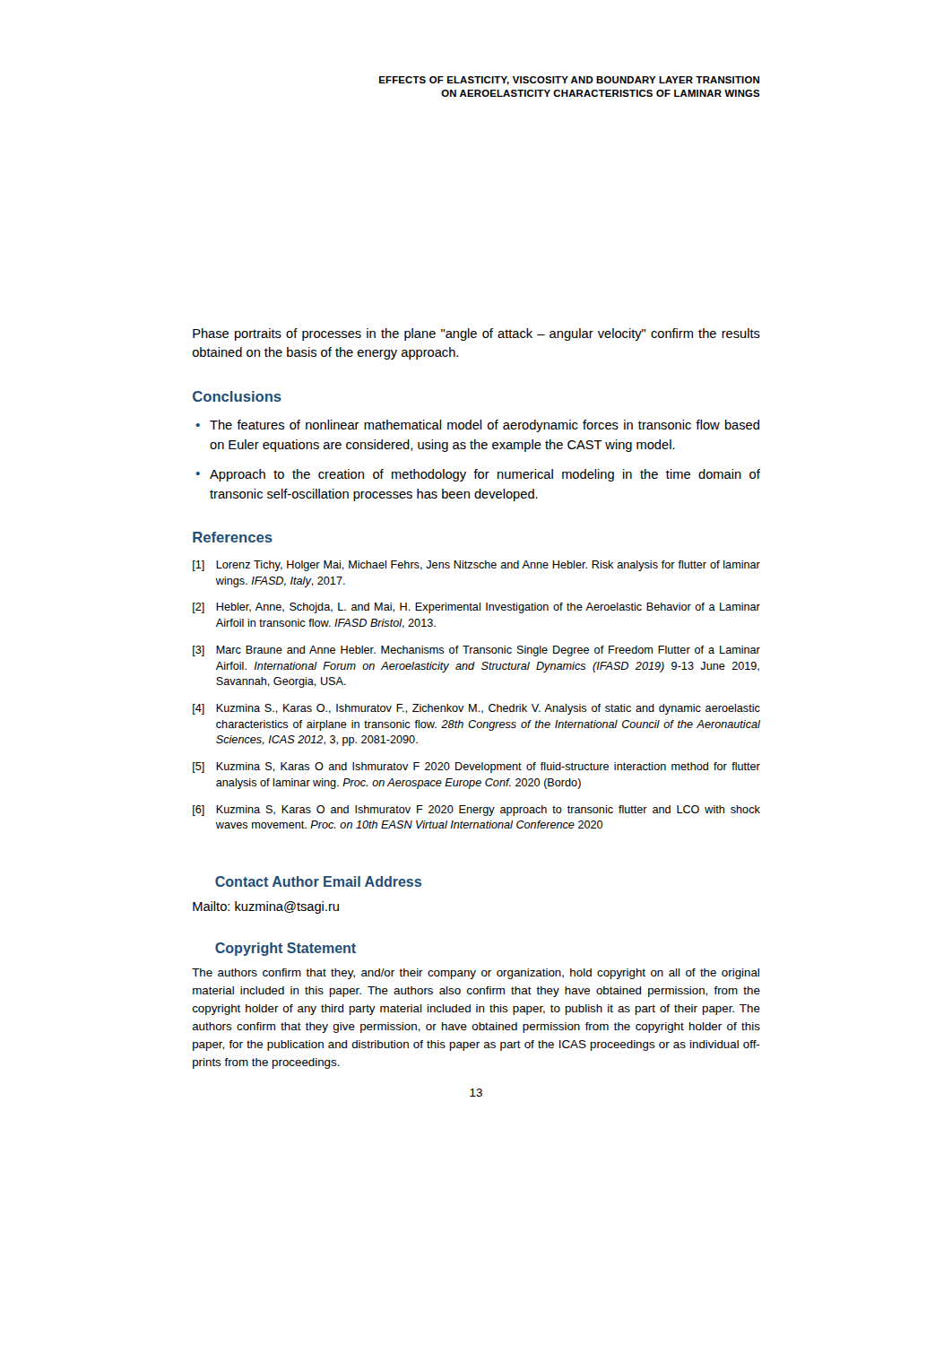EFFECTS OF ELASTICITY, VISCOSITY AND BOUNDARY LAYER TRANSITION
ON AEROELASTICITY CHARACTERISTICS OF LAMINAR WINGS
Phase portraits of processes in the plane "angle of attack – angular velocity" confirm the results obtained on the basis of the energy approach.
Conclusions
The features of nonlinear mathematical model of aerodynamic forces in transonic flow based on Euler equations are considered, using as the example the CAST wing model.
Approach to the creation of methodology for numerical modeling in the time domain of transonic self-oscillation processes has been developed.
References
Lorenz Tichy, Holger Mai, Michael Fehrs, Jens Nitzsche and Anne Hebler. Risk analysis for flutter of laminar wings. IFASD, Italy, 2017.
Hebler, Anne, Schojda, L. and Mai, H. Experimental Investigation of the Aeroelastic Behavior of a Laminar Airfoil in transonic flow. IFASD Bristol, 2013.
Marc Braune and Anne Hebler. Mechanisms of Transonic Single Degree of Freedom Flutter of a Laminar Airfoil. International Forum on Aeroelasticity and Structural Dynamics (IFASD 2019) 9-13 June 2019, Savannah, Georgia, USA.
Kuzmina S., Karas O., Ishmuratov F., Zichenkov M., Chedrik V. Analysis of static and dynamic aeroelastic characteristics of airplane in transonic flow. 28th Congress of the International Council of the Aeronautical Sciences, ICAS 2012, 3, pp. 2081-2090.
Kuzmina S, Karas O and Ishmuratov F 2020 Development of fluid-structure interaction method for flutter analysis of laminar wing. Proc. on Aerospace Europe Conf. 2020 (Bordo)
Kuzmina S, Karas O and Ishmuratov F 2020 Energy approach to transonic flutter and LCO with shock waves movement. Proc. on 10th EASN Virtual International Conference 2020
Contact Author Email Address
Mailto: kuzmina@tsagi.ru
Copyright Statement
The authors confirm that they, and/or their company or organization, hold copyright on all of the original material included in this paper. The authors also confirm that they have obtained permission, from the copyright holder of any third party material included in this paper, to publish it as part of their paper. The authors confirm that they give permission, or have obtained permission from the copyright holder of this paper, for the publication and distribution of this paper as part of the ICAS proceedings or as individual off-prints from the proceedings.
13